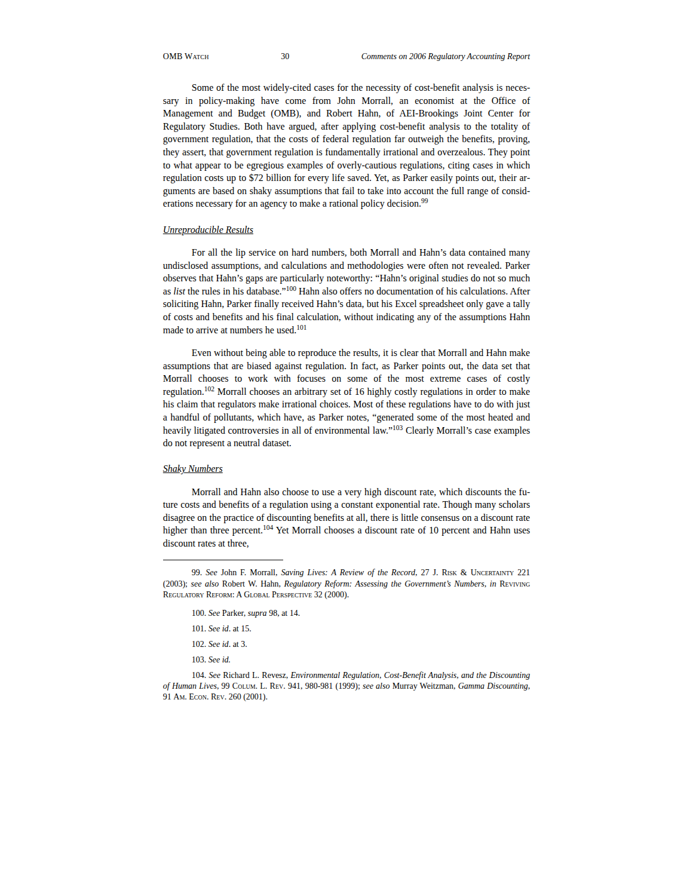OMB Watch
30
Comments on 2006 Regulatory Accounting Report
Some of the most widely-cited cases for the necessity of cost-benefit analysis is necessary in policy-making have come from John Morrall, an economist at the Office of Management and Budget (OMB), and Robert Hahn, of AEI-Brookings Joint Center for Regulatory Studies. Both have argued, after applying cost-benefit analysis to the totality of government regulation, that the costs of federal regulation far outweigh the benefits, proving, they assert, that government regulation is fundamentally irrational and overzealous. They point to what appear to be egregious examples of overly-cautious regulations, citing cases in which regulation costs up to $72 billion for every life saved. Yet, as Parker easily points out, their arguments are based on shaky assumptions that fail to take into account the full range of considerations necessary for an agency to make a rational policy decision.99
Unreproducible Results
For all the lip service on hard numbers, both Morrall and Hahn’s data contained many undisclosed assumptions, and calculations and methodologies were often not revealed. Parker observes that Hahn’s gaps are particularly noteworthy: “Hahn’s original studies do not so much as list the rules in his database.”100 Hahn also offers no documentation of his calculations. After soliciting Hahn, Parker finally received Hahn’s data, but his Excel spreadsheet only gave a tally of costs and benefits and his final calculation, without indicating any of the assumptions Hahn made to arrive at numbers he used.101
Even without being able to reproduce the results, it is clear that Morrall and Hahn make assumptions that are biased against regulation. In fact, as Parker points out, the data set that Morrall chooses to work with focuses on some of the most extreme cases of costly regulation.102 Morrall chooses an arbitrary set of 16 highly costly regulations in order to make his claim that regulators make irrational choices. Most of these regulations have to do with just a handful of pollutants, which have, as Parker notes, “generated some of the most heated and heavily litigated controversies in all of environmental law.”103 Clearly Morrall’s case examples do not represent a neutral dataset.
Shaky Numbers
Morrall and Hahn also choose to use a very high discount rate, which discounts the future costs and benefits of a regulation using a constant exponential rate. Though many scholars disagree on the practice of discounting benefits at all, there is little consensus on a discount rate higher than three percent.104 Yet Morrall chooses a discount rate of 10 percent and Hahn uses discount rates at three,
99. See John F. Morrall, Saving Lives: A Review of the Record, 27 J. Risk & Uncertainty 221 (2003); see also Robert W. Hahn, Regulatory Reform: Assessing the Government’s Numbers, in Reviving Regulatory Reform: A Global Perspective 32 (2000).
100. See Parker, supra 98, at 14.
101. See id. at 15.
102. See id. at 3.
103. See id.
104. See Richard L. Revesz, Environmental Regulation, Cost-Benefit Analysis, and the Discounting of Human Lives, 99 Colum. L. Rev. 941, 980-981 (1999); see also Murray Weitzman, Gamma Discounting, 91 Am. Econ. Rev. 260 (2001).